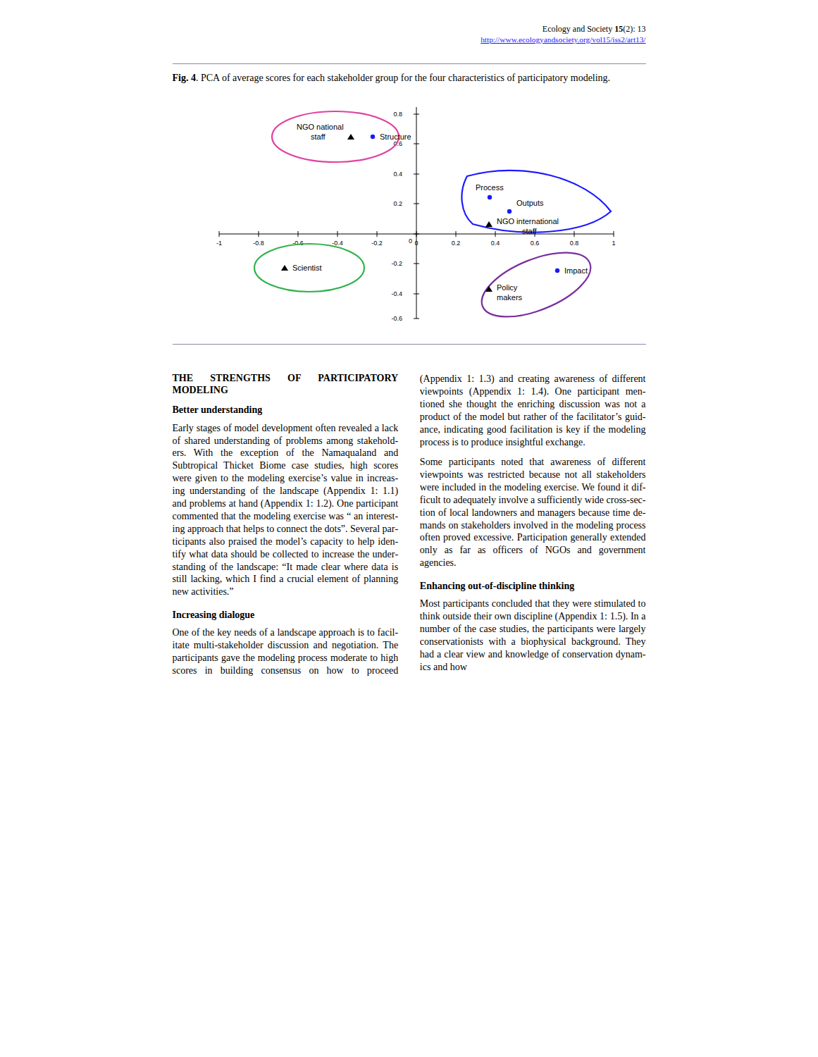Ecology and Society 15(2): 13
http://www.ecologyandsociety.org/vol15/iss2/art13/
Fig. 4. PCA of average scores for each stakeholder group for the four characteristics of participatory modeling.
0.8 0.6 0.4 0.2 0 -0.2 -0.4 -0.6 -1 -0.8 -0.6 -0.4 -0.2 0 0.2 0.4 0.6 0.8 1 NGO national staff Structure Process Outputs NGO international staff Scientist Impact Policy makers
The strengths of participatory modeling
Better understanding
Early stages of model development often revealed a lack of shared understanding of problems among stakeholders. With the exception of the Namaqualand and Subtropical Thicket Biome case studies, high scores were given to the modeling exercise’s value in increasing understanding of the landscape (Appendix 1: 1.1) and problems at hand (Appendix 1: 1.2). One participant commented that the modeling exercise was “ an interesting approach that helps to connect the dots”. Several participants also praised the model’s capacity to help identify what data should be collected to increase the understanding of the landscape: “It made clear where data is still lacking, which I find a crucial element of planning new activities.”
Increasing dialogue
One of the key needs of a landscape approach is to facilitate multi-stakeholder discussion and negotiation. The participants gave the modeling process moderate to high scores in building consensus on how to proceed (Appendix 1: 1.3) and creating awareness of different viewpoints (Appendix 1: 1.4). One participant mentioned she thought the enriching discussion was not a product of the model but rather of the facilitator’s guidance, indicating good facilitation is key if the modeling process is to produce insightful exchange.
Some participants noted that awareness of different viewpoints was restricted because not all stakeholders were included in the modeling exercise. We found it difficult to adequately involve a sufficiently wide cross-section of local landowners and managers because time demands on stakeholders involved in the modeling process often proved excessive. Participation generally extended only as far as officers of NGOs and government agencies.
Enhancing out-of-discipline thinking
Most participants concluded that they were stimulated to think outside their own discipline (Appendix 1: 1.5). In a number of the case studies, the participants were largely conservationists with a biophysical background. They had a clear view and knowledge of conservation dynamics and how